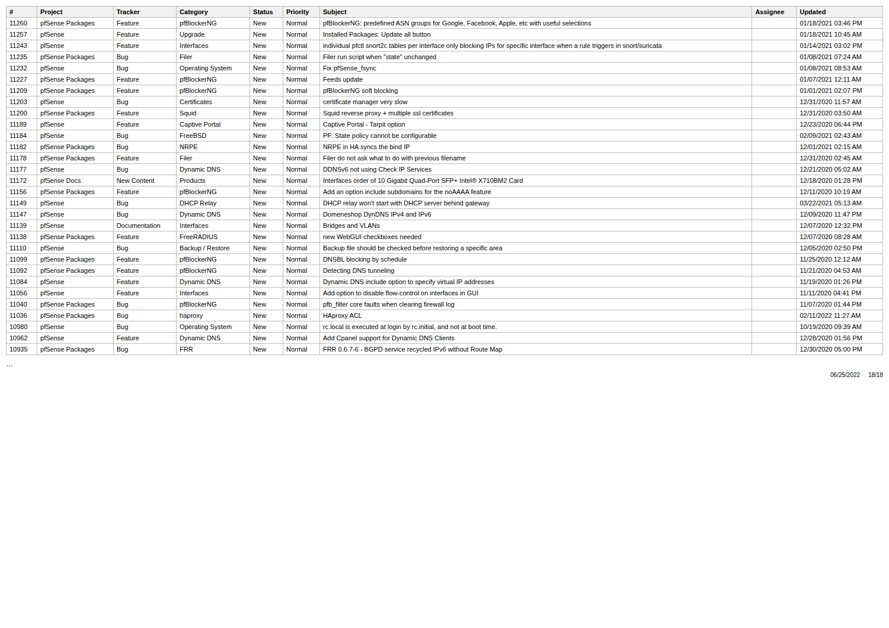| # | Project | Tracker | Category | Status | Priority | Subject | Assignee | Updated |
| --- | --- | --- | --- | --- | --- | --- | --- | --- |
| 11260 | pfSense Packages | Feature | pfBlockerNG | New | Normal | pfBlockerNG: predefined ASN groups for Google, Facebook, Apple, etc with useful selections | | 01/18/2021 03:46 PM |
| 11257 | pfSense | Feature | Upgrade | New | Normal | Installed Packages: Update all button | | 01/18/2021 10:45 AM |
| 11243 | pfSense | Feature | Interfaces | New | Normal | individual pfctl snort2c tables per interface only blocking IPs for specific interface when a rule triggers in snort/suricata | | 01/14/2021 03:02 PM |
| 11235 | pfSense Packages | Bug | Filer | New | Normal | Filer run script when "state" unchanged | | 01/08/2021 07:24 AM |
| 11232 | pfSense | Bug | Operating System | New | Normal | Fix pfSense_fsync | | 01/08/2021 08:53 AM |
| 11227 | pfSense Packages | Feature | pfBlockerNG | New | Normal | Feeds update | | 01/07/2021 12:11 AM |
| 11209 | pfSense Packages | Feature | pfBlockerNG | New | Normal | pfBlockerNG soft blocking | | 01/01/2021 02:07 PM |
| 11203 | pfSense | Bug | Certificates | New | Normal | certificate manager very slow | | 12/31/2020 11:57 AM |
| 11200 | pfSense Packages | Feature | Squid | New | Normal | Squid reverse proxy + multiple ssl certificates | | 12/31/2020 03:50 AM |
| 11189 | pfSense | Feature | Captive Portal | New | Normal | Captive Portal - Tarpit option | | 12/23/2020 06:44 PM |
| 11184 | pfSense | Bug | FreeBSD | New | Normal | PF: State policy cannot be configurable | | 02/09/2021 02:43 AM |
| 11182 | pfSense Packages | Bug | NRPE | New | Normal | NRPE in HA syncs the bind IP | | 12/01/2021 02:15 AM |
| 11178 | pfSense Packages | Feature | Filer | New | Normal | Filer do not ask what to do with previous filename | | 12/31/2020 02:45 AM |
| 11177 | pfSense | Bug | Dynamic DNS | New | Normal | DDNSv6 not using Check IP Services | | 12/21/2020 05:02 AM |
| 11172 | pfSense Docs | New Content | Products | New | Normal | Interfaces order of 10 Gigabit Quad-Port SFP+ Intel® X710BM2 Card | | 12/18/2020 01:28 PM |
| 11156 | pfSense Packages | Feature | pfBlockerNG | New | Normal | Add an option include subdomains for the noAAAA feature | | 12/11/2020 10:19 AM |
| 11149 | pfSense | Bug | DHCP Relay | New | Normal | DHCP relay won't start with DHCP server behind gateway | | 03/22/2021 05:13 AM |
| 11147 | pfSense | Bug | Dynamic DNS | New | Normal | Domeneshop DynDNS IPv4 and IPv6 | | 12/09/2020 11:47 PM |
| 11139 | pfSense | Documentation | Interfaces | New | Normal | Bridges and VLANs | | 12/07/2020 12:32 PM |
| 11138 | pfSense Packages | Feature | FreeRADIUS | New | Normal | new WebGUI checkboxes needed | | 12/07/2020 08:28 AM |
| 11110 | pfSense | Bug | Backup / Restore | New | Normal | Backup file should be checked before restoring a specific area | | 12/05/2020 02:50 PM |
| 11099 | pfSense Packages | Feature | pfBlockerNG | New | Normal | DNSBL blocking by schedule | | 11/25/2020 12:12 AM |
| 11092 | pfSense Packages | Feature | pfBlockerNG | New | Normal | Detecting DNS tunneling | | 11/21/2020 04:53 AM |
| 11084 | pfSense | Feature | Dynamic DNS | New | Normal | Dynamic DNS include option to specify virtual IP addresses | | 11/19/2020 01:26 PM |
| 11056 | pfSense | Feature | Interfaces | New | Normal | Add option to disable flow-control on interfaces in GUI | | 11/11/2020 04:41 PM |
| 11040 | pfSense Packages | Bug | pfBlockerNG | New | Normal | pfb_filter core faults when clearing firewall log | | 11/07/2020 01:44 PM |
| 11036 | pfSense Packages | Bug | haproxy | New | Normal | HAproxy ACL | | 02/11/2022 11:27 AM |
| 10980 | pfSense | Bug | Operating System | New | Normal | rc.local is executed at login by rc.initial, and not at boot time. | | 10/19/2020 09:39 AM |
| 10962 | pfSense | Feature | Dynamic DNS | New | Normal | Add Cpanel support for Dynamic DNS Clients | | 12/28/2020 01:56 PM |
| 10935 | pfSense Packages | Bug | FRR | New | Normal | FRR 0.6.7-6 - BGPD service recycled IPv6 without Route Map | | 12/30/2020 05:00 PM |
…
06/25/2022 18/18